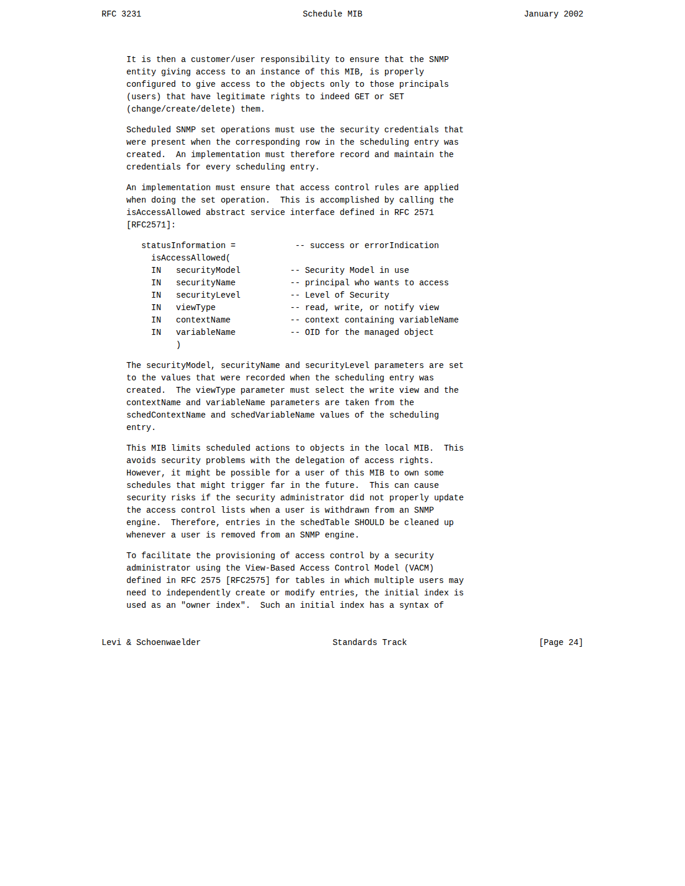RFC 3231 Schedule MIB January 2002
It is then a customer/user responsibility to ensure that the SNMP entity giving access to an instance of this MIB, is properly configured to give access to the objects only to those principals (users) that have legitimate rights to indeed GET or SET (change/create/delete) them.
Scheduled SNMP set operations must use the security credentials that were present when the corresponding row in the scheduling entry was created. An implementation must therefore record and maintain the credentials for every scheduling entry.
An implementation must ensure that access control rules are applied when doing the set operation. This is accomplished by calling the isAccessAllowed abstract service interface defined in RFC 2571 [RFC2571]:
   statusInformation =            -- success or errorIndication
     isAccessAllowed(
     IN   securityModel          -- Security Model in use
     IN   securityName           -- principal who wants to access
     IN   securityLevel          -- Level of Security
     IN   viewType               -- read, write, or notify view
     IN   contextName            -- context containing variableName
     IN   variableName           -- OID for the managed object
          )
The securityModel, securityName and securityLevel parameters are set to the values that were recorded when the scheduling entry was created. The viewType parameter must select the write view and the contextName and variableName parameters are taken from the schedContextName and schedVariableName values of the scheduling entry.
This MIB limits scheduled actions to objects in the local MIB. This avoids security problems with the delegation of access rights. However, it might be possible for a user of this MIB to own some schedules that might trigger far in the future. This can cause security risks if the security administrator did not properly update the access control lists when a user is withdrawn from an SNMP engine. Therefore, entries in the schedTable SHOULD be cleaned up whenever a user is removed from an SNMP engine.
To facilitate the provisioning of access control by a security administrator using the View-Based Access Control Model (VACM) defined in RFC 2575 [RFC2575] for tables in which multiple users may need to independently create or modify entries, the initial index is used as an "owner index". Such an initial index has a syntax of
Levi & Schoenwaelder Standards Track [Page 24]